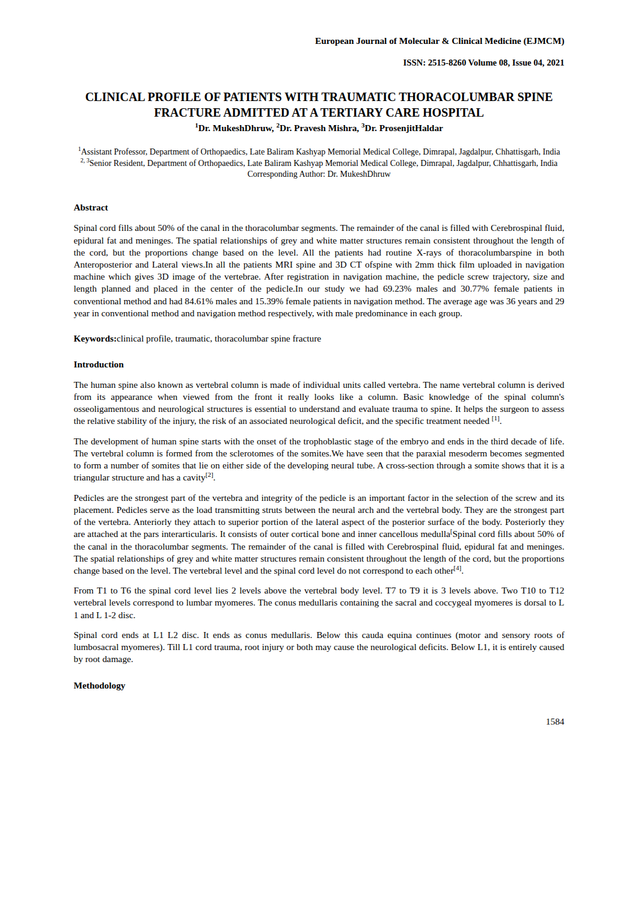European Journal of Molecular & Clinical Medicine (EJMCM)
ISSN: 2515-8260 Volume 08, Issue 04, 2021
Clinical Profile of Patients with Traumatic Thoracolumbar Spine Fracture Admitted at a Tertiary Care Hospital
1Dr. MukeshDhruw, 2Dr. Pravesh Mishra, 3Dr. ProsenjitHaldar
1Assistant Professor, Department of Orthopaedics, Late Baliram Kashyap Memorial Medical College, Dimrapal, Jagdalpur, Chhattisgarh, India
2, 3Senior Resident, Department of Orthopaedics, Late Baliram Kashyap Memorial Medical College, Dimrapal, Jagdalpur, Chhattisgarh, India
Corresponding Author: Dr. MukeshDhruw
Abstract
Spinal cord fills about 50% of the canal in the thoracolumbar segments. The remainder of the canal is filled with Cerebrospinal fluid, epidural fat and meninges. The spatial relationships of grey and white matter structures remain consistent throughout the length of the cord, but the proportions change based on the level. All the patients had routine X-rays of thoracolumbarspine in both Anteroposterior and Lateral views.In all the patients MRI spine and 3D CT ofspine with 2mm thick film uploaded in navigation machine which gives 3D image of the vertebrae. After registration in navigation machine, the pedicle screw trajectory, size and length planned and placed in the center of the pedicle.In our study we had 69.23% males and 30.77% female patients in conventional method and had 84.61% males and 15.39% female patients in navigation method. The average age was 36 years and 29 year in conventional method and navigation method respectively, with male predominance in each group.
Keywords: clinical profile, traumatic, thoracolumbar spine fracture
Introduction
The human spine also known as vertebral column is made of individual units called vertebra. The name vertebral column is derived from its appearance when viewed from the front it really looks like a column. Basic knowledge of the spinal column's osseoligamentous and neurological structures is essential to understand and evaluate trauma to spine. It helps the surgeon to assess the relative stability of the injury, the risk of an associated neurological deficit, and the specific treatment needed [1].
The development of human spine starts with the onset of the trophoblastic stage of the embryo and ends in the third decade of life. The vertebral column is formed from the sclerotomes of the somites.We have seen that the paraxial mesoderm becomes segmented to form a number of somites that lie on either side of the developing neural tube. A cross-section through a somite shows that it is a triangular structure and has a cavity[2].
Pedicles are the strongest part of the vertebra and integrity of the pedicle is an important factor in the selection of the screw and its placement. Pedicles serve as the load transmitting struts between the neural arch and the vertebral body. They are the strongest part of the vertebra. Anteriorly they attach to superior portion of the lateral aspect of the posterior surface of the body. Posteriorly they are attached at the pars interarticularis. It consists of outer cortical bone and inner cancellous medulla[Spinal cord fills about 50% of the canal in the thoracolumbar segments. The remainder of the canal is filled with Cerebrospinal fluid, epidural fat and meninges. The spatial relationships of grey and white matter structures remain consistent throughout the length of the cord, but the proportions change based on the level. The vertebral level and the spinal cord level do not correspond to each other[4].
From T1 to T6 the spinal cord level lies 2 levels above the vertebral body level. T7 to T9 it is 3 levels above. Two T10 to T12 vertebral levels correspond to lumbar myomeres. The conus medullaris containing the sacral and coccygeal myomeres is dorsal to L 1 and L 1-2 disc.
Spinal cord ends at L1 L2 disc. It ends as conus medullaris. Below this cauda equina continues (motor and sensory roots of lumbosacral myomeres). Till L1 cord trauma, root injury or both may cause the neurological deficits. Below L1, it is entirely caused by root damage.
Methodology
1584